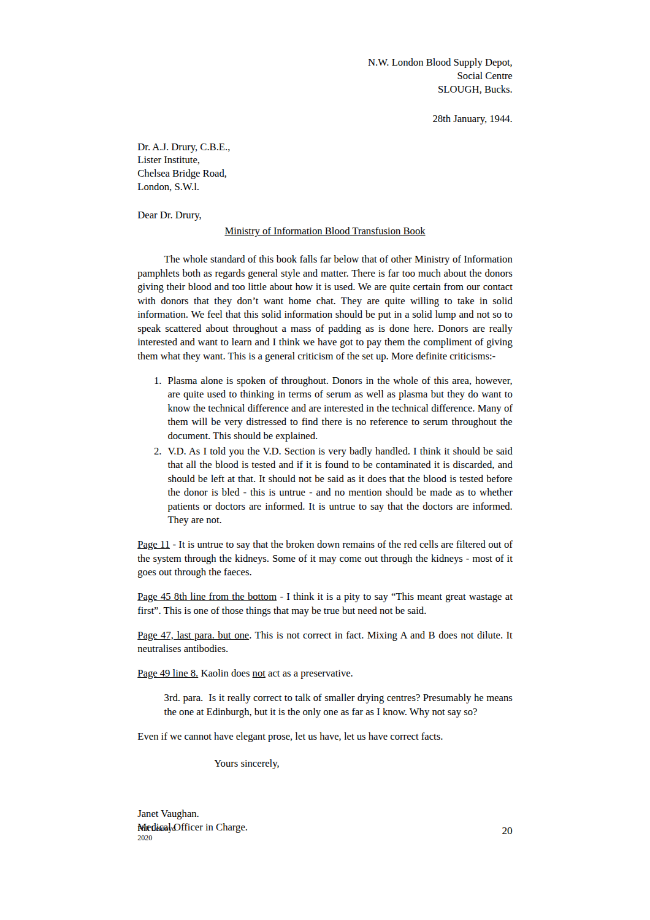N.W. London Blood Supply Depot,
Social Centre
SLOUGH, Bucks.
28th January, 1944.
Dr. A.J. Drury, C.B.E.,
Lister Institute,
Chelsea Bridge Road,
London, S.W.l.
Dear Dr. Drury,
Ministry of Information Blood Transfusion Book
The whole standard of this book falls far below that of other Ministry of Information pamphlets both as regards general style and matter. There is far too much about the donors giving their blood and too little about how it is used. We are quite certain from our contact with donors that they don’t want home chat. They are quite willing to take in solid information. We feel that this solid information should be put in a solid lump and not so to speak scattered about throughout a mass of padding as is done here. Donors are really interested and want to learn and I think we have got to pay them the compliment of giving them what they want. This is a general criticism of the set up. More definite criticisms:-
Plasma alone is spoken of throughout. Donors in the whole of this area, however, are quite used to thinking in terms of serum as well as plasma but they do want to know the technical difference and are interested in the technical difference. Many of them will be very distressed to find there is no reference to serum throughout the document. This should be explained.
V.D. As I told you the V.D. Section is very badly handled. I think it should be said that all the blood is tested and if it is found to be contaminated it is discarded, and should be left at that. It should not be said as it does that the blood is tested before the donor is bled - this is untrue - and no mention should be made as to whether patients or doctors are informed. It is untrue to say that the doctors are informed. They are not.
Page 11 - It is untrue to say that the broken down remains of the red cells are filtered out of the system through the kidneys. Some of it may come out through the kidneys - most of it goes out through the faeces.
Page 45 8th line from the bottom - I think it is a pity to say “This meant great wastage at first”. This is one of those things that may be true but need not be said.
Page 47, last para. but one. This is not correct in fact. Mixing A and B does not dilute. It neutralises antibodies.
Page 49 line 8. Kaolin does not act as a preservative.
3rd. para. Is it really correct to talk of smaller drying centres? Presumably he means the one at Edinburgh, but it is the only one as far as I know. Why not say so?
Even if we cannot have elegant prose, let us have, let us have correct facts.
Yours sincerely,
Janet Vaughan.
Medical Officer in Charge.
Phil Learoyd
2020
20